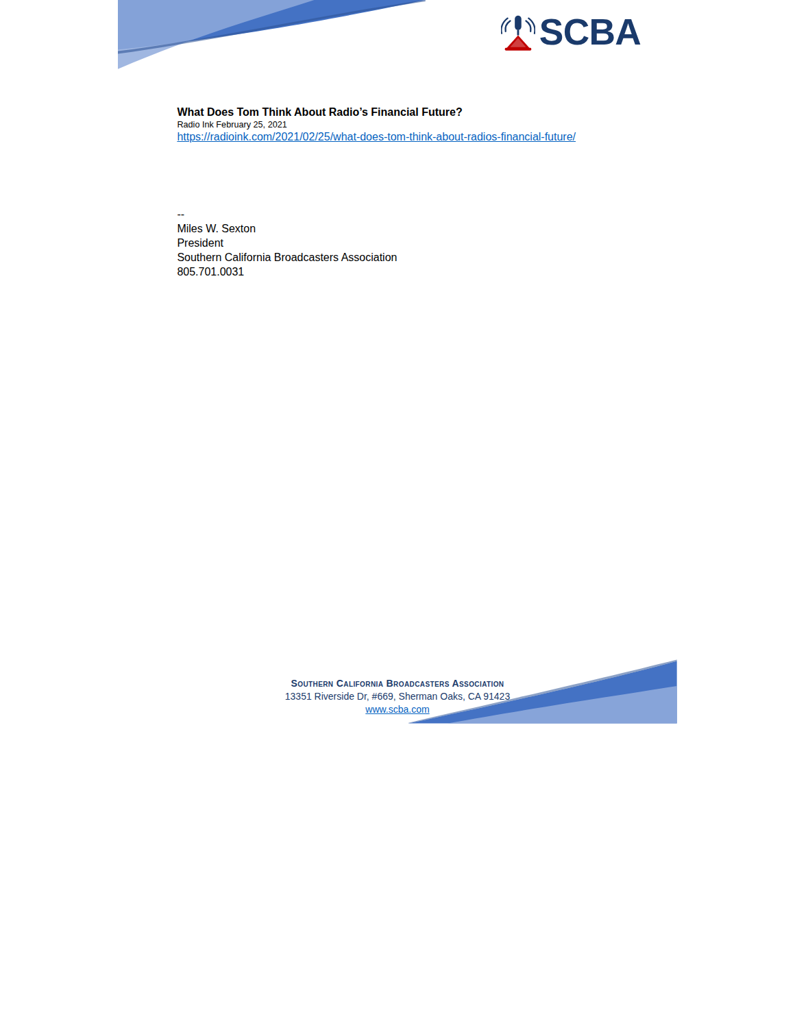SCBA
What Does Tom Think About Radio’s Financial Future?
Radio Ink February 25, 2021
https://radioink.com/2021/02/25/what-does-tom-think-about-radios-financial-future/
--
Miles W. Sexton
President
Southern California Broadcasters Association
805.701.0031
Southern California Broadcasters Association
13351 Riverside Dr, #669, Sherman Oaks, CA 91423
www.scba.com